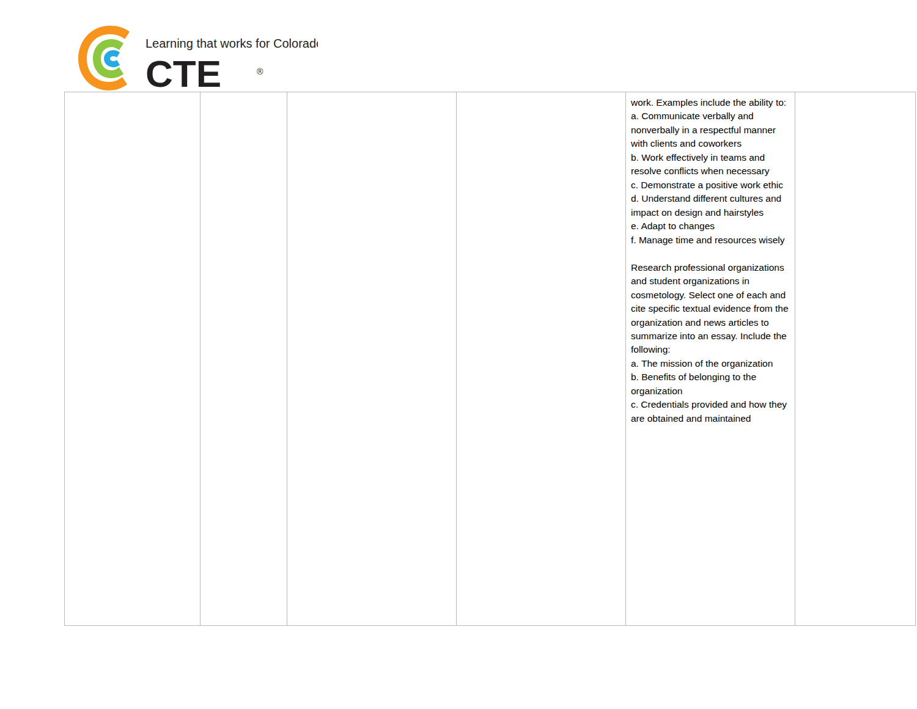Learning that works for Colorado CTE ®
| | | | | work. Examples include the ability to: a. Communicate verbally and nonverbally in a respectful manner with clients and coworkers b. Work effectively in teams and resolve conflicts when necessary c. Demonstrate a positive work ethic d. Understand different cultures and impact on design and hairstyles e. Adapt to changes f. Manage time and resources wisely Research professional organizations and student organizations in cosmetology. Select one of each and cite specific textual evidence from the organization and news articles to summarize into an essay. Include the following: a. The mission of the organization b. Benefits of belonging to the organization c. Credentials provided and how they are obtained and maintained | |